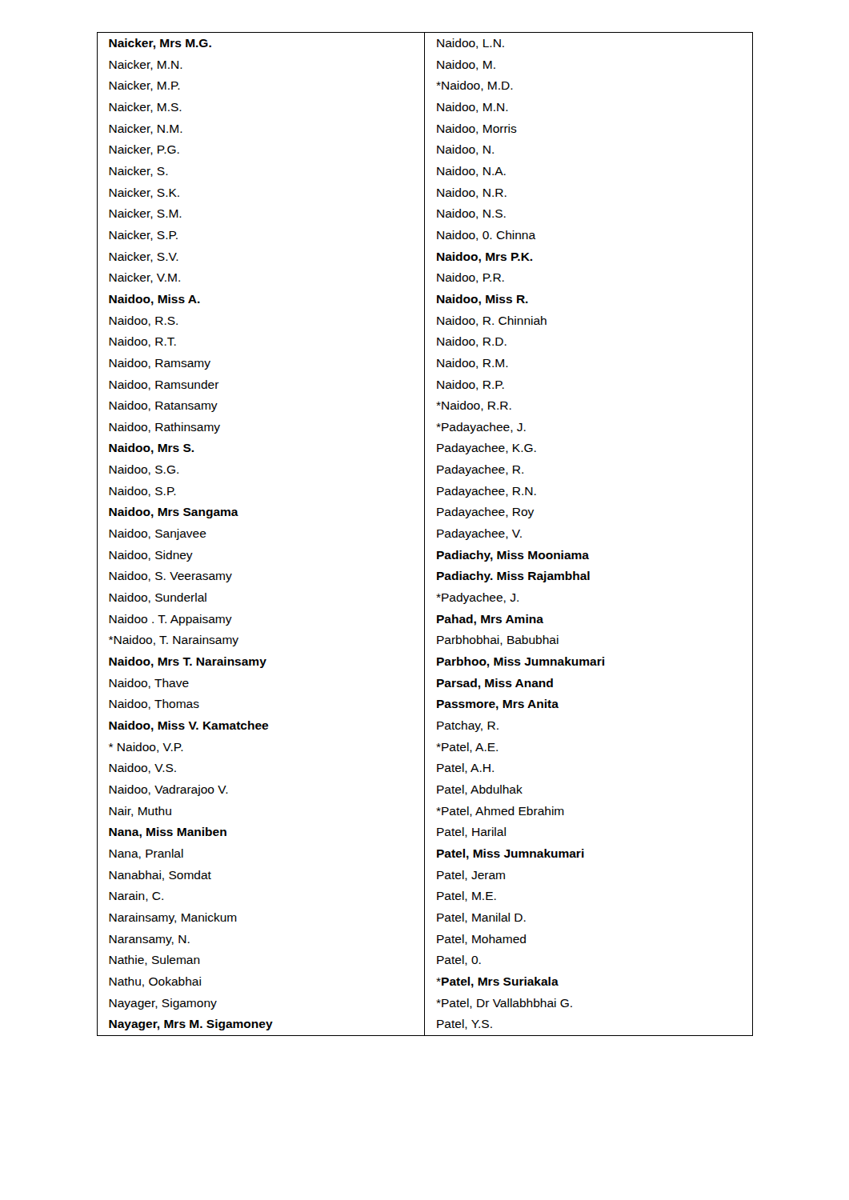| Naicker, Mrs M.G. Naicker, M.N. Naicker, M.P. Naicker, M.S. Naicker, N.M. Naicker, P.G. Naicker, S. Naicker, S.K. Naicker, S.M. Naicker, S.P. Naicker, S.V. Naicker, V.M. Naidoo, Miss A. Naidoo, R.S. Naidoo, R.T. Naidoo, Ramsamy Naidoo, Ramsunder Naidoo, Ratansamy Naidoo, Rathinsamy Naidoo, Mrs S. Naidoo, S.G. Naidoo, S.P. Naidoo, Mrs Sangama Naidoo, Sanjavee Naidoo, Sidney Naidoo, S. Veerasamy Naidoo, Sunderlal Naidoo . T. Appaisamy *Naidoo, T. Narainsamy Naidoo, Mrs T. Narainsamy Naidoo, Thave Naidoo, Thomas Naidoo, Miss V. Kamatchee * Naidoo, V.P. Naidoo, V.S. Naidoo, Vadrarajoo V. Nair, Muthu Nana, Miss Maniben Nana, Pranlal Nanabhai, Somdat Narain, C. Narainsamy, Manickum Naransamy, N. Nathie, Suleman Nathu, Ookabhai Nayager, Sigamony Nayager, Mrs M. Sigamoney | Naidoo, L.N. Naidoo, M. *Naidoo, M.D. Naidoo, M.N. Naidoo, Morris Naidoo, N. Naidoo, N.A. Naidoo, N.R. Naidoo, N.S. Naidoo, 0. Chinna Naidoo, Mrs P.K. Naidoo, P.R. Naidoo, Miss R. Naidoo, R. Chinniah Naidoo, R.D. Naidoo, R.M. Naidoo, R.P. *Naidoo, R.R. *Padayachee, J. Padayachee, K.G. Padayachee, R. Padayachee, R.N. Padayachee, Roy Padayachee, V. Padiachy, Miss Mooniama Padiachy. Miss Rajambhal *Padyachee, J. Pahad, Mrs Amina Parbhobhai, Babubhai Parbhoo, Miss Jumnakumari Parsad, Miss Anand Passmore, Mrs Anita Patchay, R. *Patel, A.E. Patel, A.H. Patel, Abdulhak *Patel, Ahmed Ebrahim Patel, Harilal Patel, Miss Jumnakumari Patel, Jeram Patel, M.E. Patel, Manilal D. Patel, Mohamed Patel, 0. * Patel, Mrs Suriakala *Patel, Dr Vallabhbhai G. Patel, Y.S. |